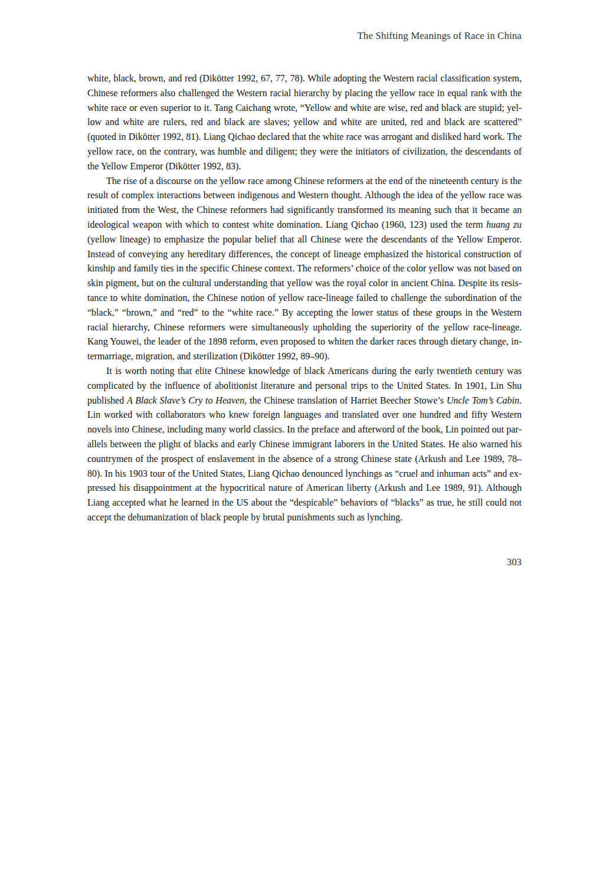The Shifting Meanings of Race in China
white, black, brown, and red (Dikötter 1992, 67, 77, 78). While adopting the Western racial classification system, Chinese reformers also challenged the Western racial hierarchy by placing the yellow race in equal rank with the white race or even superior to it. Tang Caichang wrote, “Yellow and white are wise, red and black are stupid; yellow and white are rulers, red and black are slaves; yellow and white are united, red and black are scattered” (quoted in Dikötter 1992, 81). Liang Qichao declared that the white race was arrogant and disliked hard work. The yellow race, on the contrary, was humble and diligent; they were the initiators of civilization, the descendants of the Yellow Emperor (Dikötter 1992, 83).
The rise of a discourse on the yellow race among Chinese reformers at the end of the nineteenth century is the result of complex interactions between indigenous and Western thought. Although the idea of the yellow race was initiated from the West, the Chinese reformers had significantly transformed its meaning such that it became an ideological weapon with which to contest white domination. Liang Qichao (1960, 123) used the term huang zu (yellow lineage) to emphasize the popular belief that all Chinese were the descendants of the Yellow Emperor. Instead of conveying any hereditary differences, the concept of lineage emphasized the historical construction of kinship and family ties in the specific Chinese context. The reformers’ choice of the color yellow was not based on skin pigment, but on the cultural understanding that yellow was the royal color in ancient China. Despite its resistance to white domination, the Chinese notion of yellow race-lineage failed to challenge the subordination of the “black,” “brown,” and “red” to the “white race.” By accepting the lower status of these groups in the Western racial hierarchy, Chinese reformers were simultaneously upholding the superiority of the yellow race-lineage. Kang Youwei, the leader of the 1898 reform, even proposed to whiten the darker races through dietary change, intermarriage, migration, and sterilization (Dikötter 1992, 89–90).
It is worth noting that elite Chinese knowledge of black Americans during the early twentieth century was complicated by the influence of abolitionist literature and personal trips to the United States. In 1901, Lin Shu published A Black Slave’s Cry to Heaven, the Chinese translation of Harriet Beecher Stowe’s Uncle Tom’s Cabin. Lin worked with collaborators who knew foreign languages and translated over one hundred and fifty Western novels into Chinese, including many world classics. In the preface and afterword of the book, Lin pointed out parallels between the plight of blacks and early Chinese immigrant laborers in the United States. He also warned his countrymen of the prospect of enslavement in the absence of a strong Chinese state (Arkush and Lee 1989, 78–80). In his 1903 tour of the United States, Liang Qichao denounced lynchings as “cruel and inhuman acts” and expressed his disappointment at the hypocritical nature of American liberty (Arkush and Lee 1989, 91). Although Liang accepted what he learned in the US about the “despicable” behaviors of “blacks” as true, he still could not accept the dehumanization of black people by brutal punishments such as lynching.
303